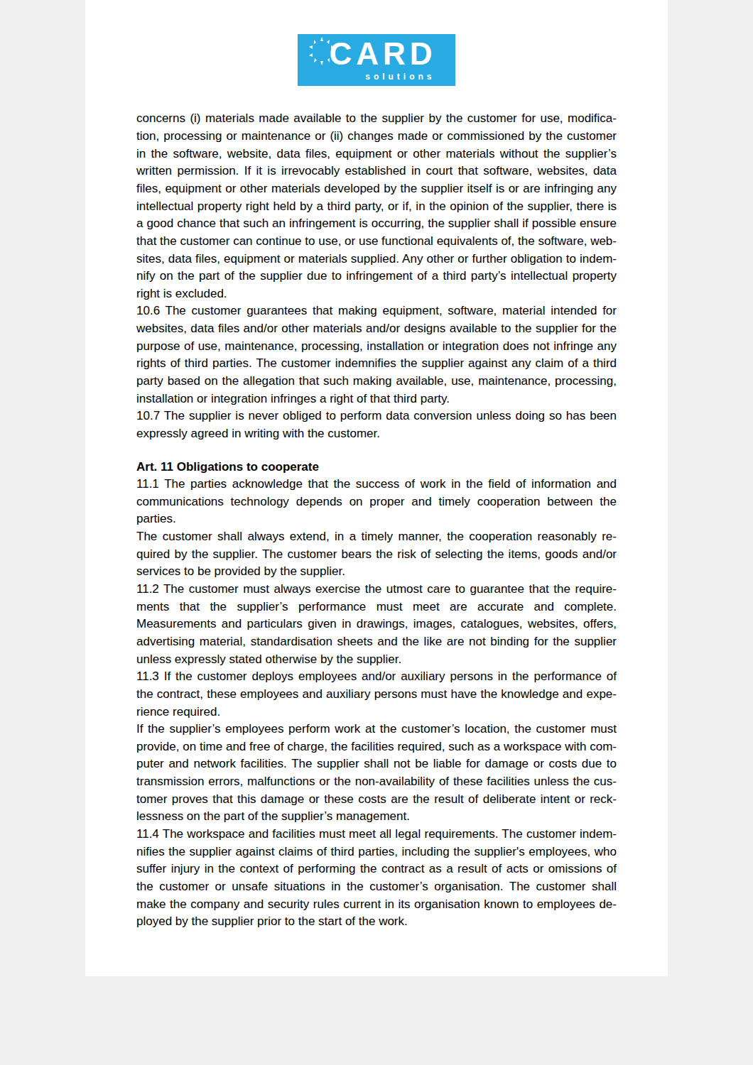CARD
solutions
concerns (i) materials made available to the supplier by the customer for use, modification, processing or maintenance or (ii) changes made or commissioned by the customer in the software, website, data files, equipment or other materials without the supplier’s written permission. If it is irrevocably established in court that software, websites, data files, equipment or other materials developed by the supplier itself is or are infringing any intellectual property right held by a third party, or if, in the opinion of the supplier, there is a good chance that such an infringement is occurring, the supplier shall if possible ensure that the customer can continue to use, or use functional equivalents of, the software, websites, data files, equipment or materials supplied. Any other or further obligation to indemnify on the part of the supplier due to infringement of a third party’s intellectual property right is excluded.
10.6 The customer guarantees that making equipment, software, material intended for websites, data files and/or other materials and/or designs available to the supplier for the purpose of use, maintenance, processing, installation or integration does not infringe any rights of third parties. The customer indemnifies the supplier against any claim of a third party based on the allegation that such making available, use, maintenance, processing, installation or integration infringes a right of that third party.
10.7 The supplier is never obliged to perform data conversion unless doing so has been expressly agreed in writing with the customer.
Art. 11 Obligations to cooperate
11.1 The parties acknowledge that the success of work in the field of information and communications technology depends on proper and timely cooperation between the parties.
The customer shall always extend, in a timely manner, the cooperation reasonably required by the supplier. The customer bears the risk of selecting the items, goods and/or services to be provided by the supplier.
11.2 The customer must always exercise the utmost care to guarantee that the requirements that the supplier’s performance must meet are accurate and complete. Measurements and particulars given in drawings, images, catalogues, websites, offers, advertising material, standardisation sheets and the like are not binding for the supplier unless expressly stated otherwise by the supplier.
11.3 If the customer deploys employees and/or auxiliary persons in the performance of the contract, these employees and auxiliary persons must have the knowledge and experience required.
If the supplier’s employees perform work at the customer’s location, the customer must provide, on time and free of charge, the facilities required, such as a workspace with computer and network facilities. The supplier shall not be liable for damage or costs due to transmission errors, malfunctions or the non-availability of these facilities unless the customer proves that this damage or these costs are the result of deliberate intent or recklessness on the part of the supplier’s management.
11.4 The workspace and facilities must meet all legal requirements. The customer indemnifies the supplier against claims of third parties, including the supplier's employees, who suffer injury in the context of performing the contract as a result of acts or omissions of the customer or unsafe situations in the customer’s organisation. The customer shall make the company and security rules current in its organisation known to employees deployed by the supplier prior to the start of the work.